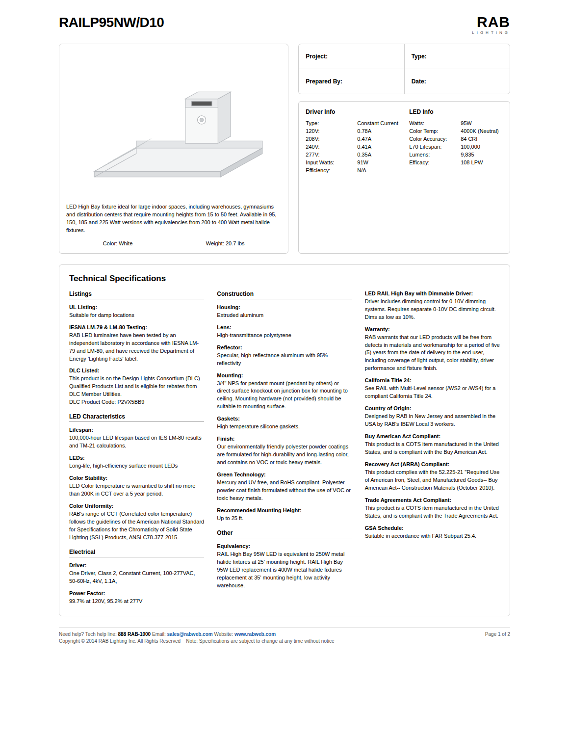RAILP95NW/D10
RAB
LIGHTING
LED High Bay fixture ideal for large indoor spaces, including warehouses, gymnasiums and distribution centers that require mounting heights from 15 to 50 feet. Available in 95, 150, 185 and 225 Watt versions with equivalencies from 200 to 400 Watt metal halide fixtures.
Color: White
Weight: 20.7 lbs
| Project: | Type: |
| Prepared By: | Date: |
Driver Info
| Type: | Constant Current |
| 120V: | 0.78A |
| 208V: | 0.47A |
| 240V: | 0.41A |
| 277V: | 0.35A |
| Input Watts: | 91W |
| Efficiency: | N/A |
LED Info
| Watts: | 95W |
| Color Temp: | 4000K (Neutral) |
| Color Accuracy: | 84 CRI |
| L70 Lifespan: | 100,000 |
| Lumens: | 9,835 |
| Efficacy: | 108 LPW |
Technical Specifications
Listings
UL Listing:
Suitable for damp locations
IESNA LM-79 & LM-80 Testing:
RAB LED luminaires have been tested by an independent laboratory in accordance with IESNA LM-79 and LM-80, and have received the Department of Energy 'Lighting Facts' label.
DLC Listed:
This product is on the Design Lights Consortium (DLC) Qualified Products List and is eligible for rebates from DLC Member Utilities.
DLC Product Code: P2VX5BB9
LED Characteristics
Lifespan:
100,000-hour LED lifespan based on IES LM-80 results and TM-21 calculations.
LEDs:
Long-life, high-efficiency surface mount LEDs
Color Stability:
LED Color temperature is warrantied to shift no more than 200K in CCT over a 5 year period.
Color Uniformity:
RAB's range of CCT (Correlated color temperature) follows the guidelines of the American National Standard for Specifications for the Chromaticity of Solid State Lighting (SSL) Products, ANSI C78.377-2015.
Electrical
Driver:
One Driver, Class 2, Constant Current, 100-277VAC, 50-60Hz, 4kV, 1.1A,
Power Factor:
99.7% at 120V, 95.2% at 277V
Construction
Housing:
Extruded aluminum
Lens:
High-transmittance polystyrene
Reflector:
Specular, high-reflectance aluminum with 95% reflectivity
Mounting:
3/4" NPS for pendant mount (pendant by others) or direct surface knockout on junction box for mounting to ceiling. Mounting hardware (not provided) should be suitable to mounting surface.
Gaskets:
High temperature silicone gaskets.
Finish:
Our environmentally friendly polyester powder coatings are formulated for high-durability and long-lasting color, and contains no VOC or toxic heavy metals.
Green Technology:
Mercury and UV free, and RoHS compliant. Polyester powder coat finish formulated without the use of VOC or toxic heavy metals.
Recommended Mounting Height:
Up to 25 ft.
Other
Equivalency:
RAIL High Bay 95W LED is equivalent to 250W metal halide fixtures at 25' mounting height. RAIL High Bay 95W LED replacement is 400W metal halide fixtures replacement at 35' mounting height, low activity warehouse.
LED RAIL High Bay with Dimmable Driver:
Driver includes dimming control for 0-10V dimming systems. Requires separate 0-10V DC dimming circuit. Dims as low as 10%.
Warranty:
RAB warrants that our LED products will be free from defects in materials and workmanship for a period of five (5) years from the date of delivery to the end user, including coverage of light output, color stability, driver performance and fixture finish.
California Title 24:
See RAIL with Multi-Level sensor (/WS2 or /WS4) for a compliant California Title 24.
Country of Origin:
Designed by RAB in New Jersey and assembled in the USA by RAB's IBEW Local 3 workers.
Buy American Act Compliant:
This product is a COTS item manufactured in the United States, and is compliant with the Buy American Act.
Recovery Act (ARRA) Compliant:
This product complies with the 52.225-21 "Required Use of American Iron, Steel, and Manufactured Goods-- Buy American Act-- Construction Materials (October 2010).
Trade Agreements Act Compliant:
This product is a COTS item manufactured in the United States, and is compliant with the Trade Agreements Act.
GSA Schedule:
Suitable in accordance with FAR Subpart 25.4.
Need help? Tech help line: 888 RAB-1000 Email: sales@rabweb.com Website: www.rabweb.com
Copyright © 2014 RAB Lighting Inc. All Rights Reserved Note: Specifications are subject to change at any time without notice
Page 1 of 2